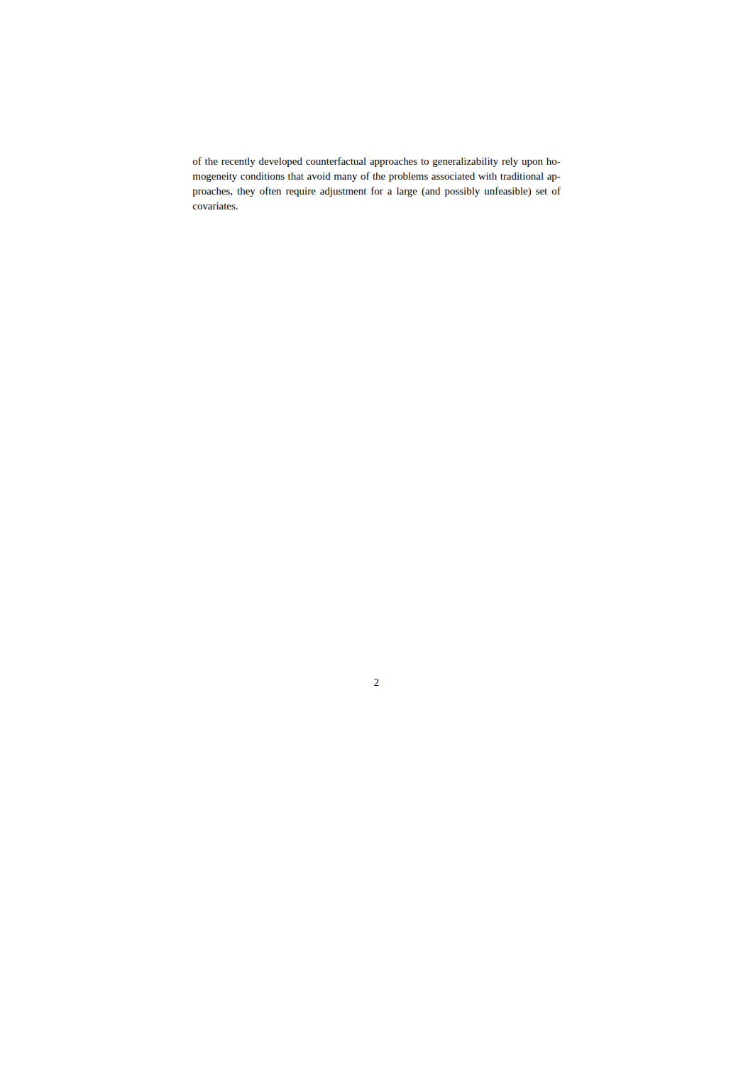of the recently developed counterfactual approaches to generalizability rely upon homogeneity conditions that avoid many of the problems associated with traditional approaches, they often require adjustment for a large (and possibly unfeasible) set of covariates.
2